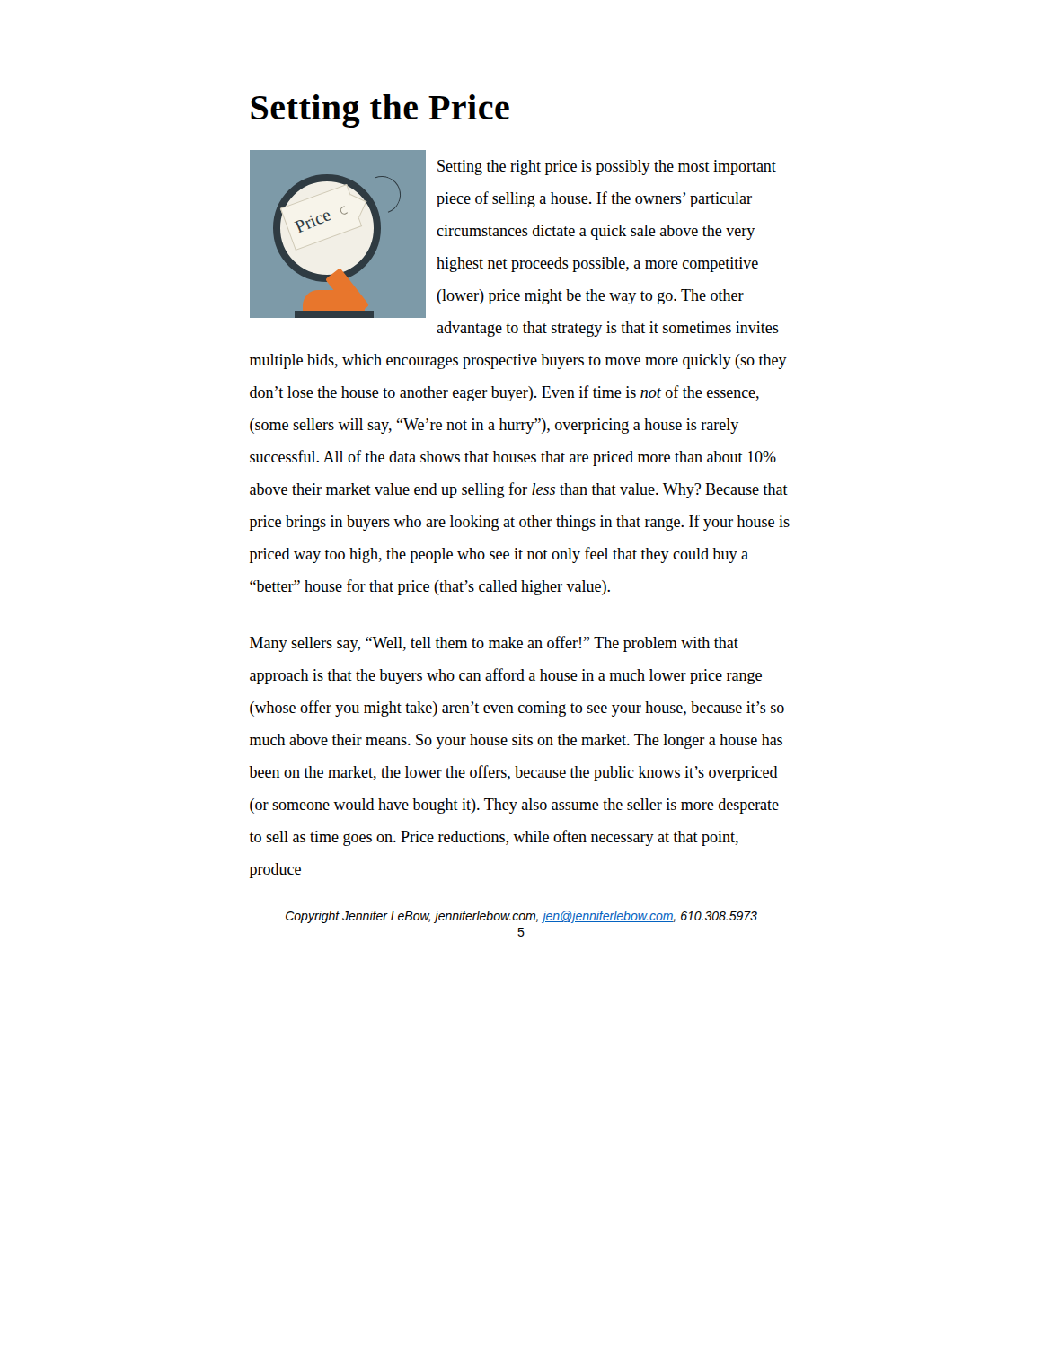Setting the Price
Price
Setting the right price is possibly the most important piece of selling a house. If the owners’ particular circumstances dictate a quick sale above the very highest net proceeds possible, a more competitive (lower) price might be the way to go. The other advantage to that strategy is that it sometimes invites multiple bids, which encourages prospective buyers to move more quickly (so they don’t lose the house to another eager buyer). Even if time is not of the essence, (some sellers will say, “We’re not in a hurry”), overpricing a house is rarely successful. All of the data shows that houses that are priced more than about 10% above their market value end up selling for less than that value. Why? Because that price brings in buyers who are looking at other things in that range. If your house is priced way too high, the people who see it not only feel that they could buy a “better” house for that price (that’s called higher value).
Many sellers say, “Well, tell them to make an offer!” The problem with that approach is that the buyers who can afford a house in a much lower price range (whose offer you might take) aren’t even coming to see your house, because it’s so much above their means. So your house sits on the market. The longer a house has been on the market, the lower the offers, because the public knows it’s overpriced (or someone would have bought it). They also assume the seller is more desperate to sell as time goes on. Price reductions, while often necessary at that point, produce
Copyright Jennifer LeBow, jenniferlebow.com, jen@jenniferlebow.com, 610.308.5973
5